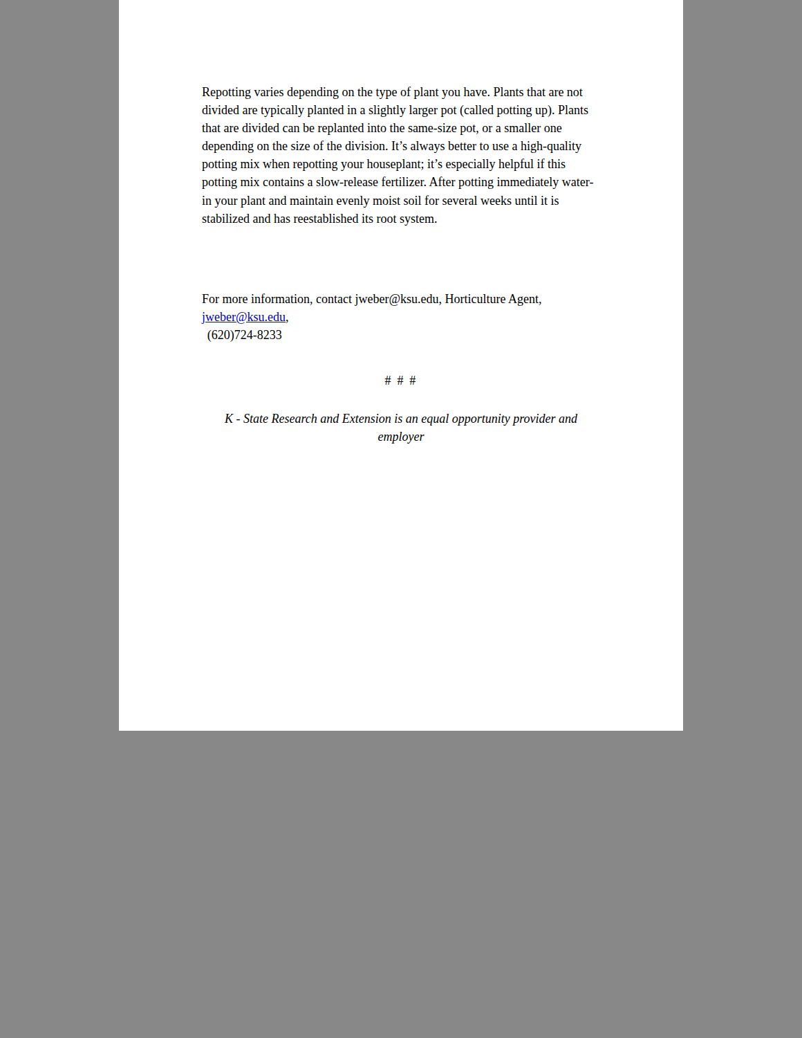Repotting varies depending on the type of plant you have. Plants that are not divided are typically planted in a slightly larger pot (called potting up). Plants that are divided can be replanted into the same-size pot, or a smaller one depending on the size of the division. It’s always better to use a high-quality potting mix when repotting your houseplant; it’s especially helpful if this potting mix contains a slow-release fertilizer. After potting immediately water-in your plant and maintain evenly moist soil for several weeks until it is stabilized and has reestablished its root system.
For more information, contact jweber@ksu.edu, Horticulture Agent, jweber@ksu.edu,
(620)724-8233
# # #
K - State Research and Extension is an equal opportunity provider and employer